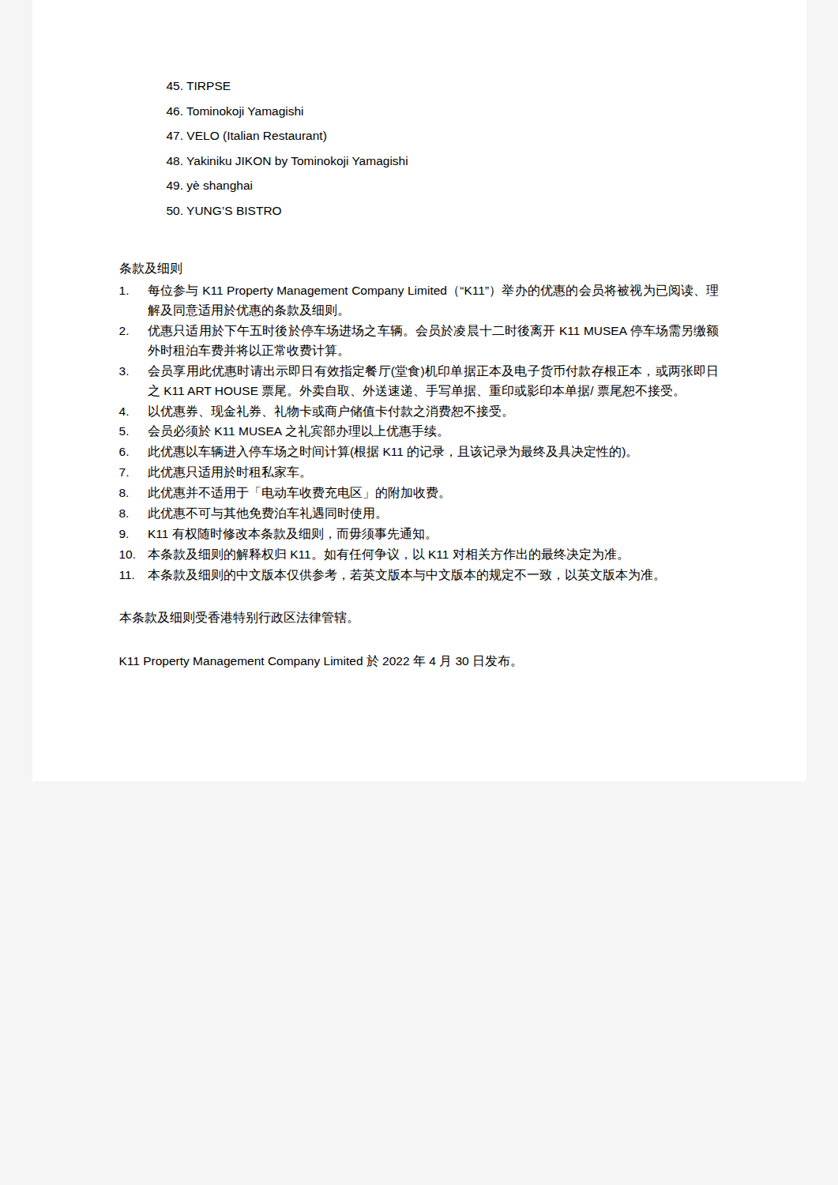45. TIRPSE
46. Tominokoji Yamagishi
47. VELO (Italian Restaurant)
48. Yakiniku JIKON by Tominokoji Yamagishi
49. yè shanghai
50. YUNG’S BISTRO
条款及细则
每位参与 K11 Property Management Company Limited（“K11”）举办的优惠的会员将被视为已阅读、理解及同意适用於优惠的条款及细则。
优惠只适用於下午五时後於停车场进场之车辆。会员於凌晨十二时後离开 K11 MUSEA 停车场需另缴额外时租泊车费并将以正常收费计算。
会员享用此优惠时请出示即日有效指定餐厅(堂食)机印单据正本及电子货币付款存根正本，或两张即日之 K11 ART HOUSE 票尾。外卖自取、外送速递、手写单据、重印或影印本单据/ 票尾恕不接受。
以优惠券、现金礼券、礼物卡或商户储值卡付款之消费恕不接受。
会员必须於 K11 MUSEA 之礼宾部办理以上优惠手续。
此优惠以车辆进入停车场之时间计算(根据 K11 的记录，且该记录为最终及具决定性的)。
此优惠只适用於时租私家车。
此优惠并不适用于「电动车收费充电区」的附加收费。
此优惠不可与其他免费泊车礼遇同时使用。
K11 有权随时修改本条款及细则，而毋须事先通知。
本条款及细则的解释权归 K11。如有任何争议，以 K11 对相关方作出的最终决定为准。
本条款及细则的中文版本仅供参考，若英文版本与中文版本的规定不一致，以英文版本为准。
本条款及细则受香港特别行政区法律管辖。
K11 Property Management Company Limited 於 2022 年 4 月 30 日发布。